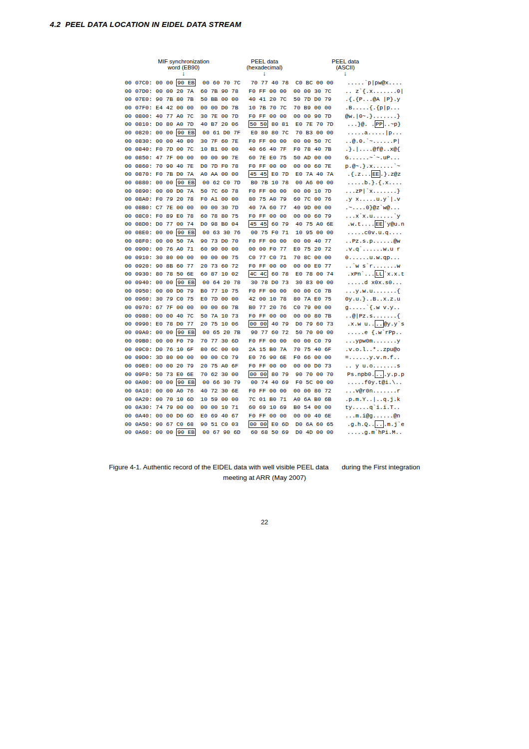4.2 PEEL DATA LOCATION IN EIDEL DATA STREAM
| MIF synchronization word (EB90) | PEEL data (hexadecimal) | PEEL data (ASCII) |
| ↓ | ↓ | ↓ |
00 07C0: 00 00 90 EB 00 60 70 7C 70 77 40 78 C0 BC 00 00 .....`p|pw@x.... 00 07D0: 00 00 20 7A 60 7B 90 78 F0 FF 00 00 00 00 30 7C .. z`{.x.......0| 00 07E0: 90 7B 80 7B 50 BB 00 00 40 41 20 7C 50 7D D0 79 .{.{P...@A |P}.y 00 07F0: E4 42 00 00 00 00 D0 7B 10 7B 70 7C 70 B9 00 00 .B.....{.{p|p... 00 0800: 40 77 A0 7C 30 7E 00 7D F0 FF 00 00 00 00 90 7D @w.|0~.}.......} 00 0810: D0 80 A0 7D 40 B7 20 06 50 50 80 81 E0 7E 70 7D ...}@. .PP..~p} 00 0820: 00 00 90 EB 00 61 D0 7F E0 80 80 7C 70 B3 00 00 .....a.....|p... 00 0830: 00 00 40 80 30 7F 60 7E F0 FF 00 00 00 00 50 7C ..@.0.`~......P| 00 0840: F0 7D 00 7C 10 B1 00 00 40 66 40 7F F0 78 40 7B .}.|....@f@..x@{ 00 0850: 47 7F 00 00 00 00 90 7E 60 7E E0 75 50 AD 00 00 G......~`~.uP... 00 0860: 70 90 40 7E D0 7D F0 78 F0 FF 00 00 00 00 60 7E p.@~.}.x......`~ 00 0870: F0 7B D0 7A A0 AA 00 00 45 45 E0 7D E0 7A 40 7A .{.z...EE.}.z@z 00 0880: 00 00 90 EB 00 62 C0 7D B0 7B 10 78 00 A6 00 00 .....b.}.{.x.... 00 0890: 00 00 D0 7A 50 7C 60 78 F0 FF 00 00 00 00 10 7D ...zP|`x.......} 00 08A0: F0 79 20 78 F0 A1 00 00 80 75 A0 79 60 7C 00 76 .y x.....u.y`|.v 00 08B0: C7 7E 00 00 00 00 30 7D 40 7A 60 77 40 9D 00 00 .~....0}@z`w@... 00 08C0: F0 89 E0 78 60 78 80 75 F0 FF 00 00 00 00 60 79 ...x`x.u......`y 00 08D0: D0 77 00 74 D0 98 B0 04 45 45 60 79 40 75 A0 6E .w.t....EE`y@u.n 00 08E0: 00 00 90 EB 00 63 30 76 00 75 F0 71 10 95 00 00 .....c0v.u.q.... 00 08F0: 00 00 50 7A 90 73 D0 70 F0 FF 00 00 00 00 40 77 ..Pz.s.p......@w 00 0900: 00 76 A0 71 60 90 00 00 00 00 F0 77 E0 75 20 72 .v.q`......w.u r 00 0910: 30 80 00 00 00 00 00 75 C0 77 C0 71 70 8C 00 00 0......u.w.qp... 00 0920: 90 8B 60 77 20 73 60 72 F0 FF 00 00 00 00 E0 77 ..`w s`r.......w 00 0930: 80 78 50 6E 60 87 10 02 4C 4C 60 78 E0 78 00 74 .xPn`...LL`x.x.t 00 0940: 00 00 90 EB 00 64 20 78 30 78 D0 73 30 83 00 00 .....d x0x.s0... 00 0950: 00 00 D0 79 B0 77 10 75 F0 FF 00 00 00 00 C0 7B ...y.w.u.......{ 00 0960: 30 79 C0 75 E0 7D 00 00 42 00 10 78 80 7A E0 75 0y.u.}..B..x.z.u 00 0970: 67 7F 00 00 00 00 60 7B B0 77 20 76 C0 79 00 00 g.....`{.w v.y.. 00 0980: 00 00 40 7C 50 7A 10 73 F0 FF 00 00 00 00 80 7B ..@|Pz.s.......{ 00 0990: E0 78 D0 77 20 75 10 06 00 00 40 79 D0 79 60 73 .x.w u....@y.y`s 00 09A0: 00 00 90 EB 00 65 20 7B 90 77 60 72 50 70 00 00 .....e {.w`rPp.. 00 09B0: 00 00 F0 79 70 77 30 6D F0 FF 00 00 00 00 C0 79 ...ypw0m.......y 00 09C0: D0 76 10 6F 80 6C 00 00 2A 15 B0 7A 70 75 40 6F .v.o.l..*..zpu@o 00 09D0: 3D 80 00 00 00 00 C0 79 E0 76 90 6E F0 66 00 00 =......y.v.n.f.. 00 09E0: 00 00 20 79 20 75 A0 6F F0 FF 00 00 00 00 D0 73 .. y u.o.......s 00 09F0: 50 73 E0 6E 70 62 30 00 00 00 80 79 90 70 00 70 Ps.npb0....y.p.p 00 0A00: 00 00 90 EB 00 66 30 79 00 74 40 69 F0 5C 00 00 .....f0y.t@i.\.. 00 0A10: 00 00 A0 76 40 72 30 6E F0 FF 00 00 00 00 80 72 ...v@r0n.......r 00 0A20: 00 70 10 6D 10 59 00 00 7C 01 B0 71 A0 6A B0 6B .p.m.Y..|..q.j.k 00 0A30: 74 79 00 00 00 00 10 71 60 69 10 69 B0 54 00 00 ty.....q`i.i.T.. 00 0A40: 00 00 D0 6D E0 69 40 67 F0 FF 00 00 00 00 40 6E ...m.i@g......@n 00 0A50: 90 67 C0 68 90 51 C0 03 00 00 E0 6D D0 6A 60 65 .g.h.Q.....m.j`e 00 0A60: 00 00 90 EB 00 67 90 6D 60 68 50 69 D0 4D 00 00 .....g.m`hPi.M..
Figure 4-1. Authentic record of the EIDEL data with well visible PEEL data during the First integration meeting at ARR (May 2007)
22